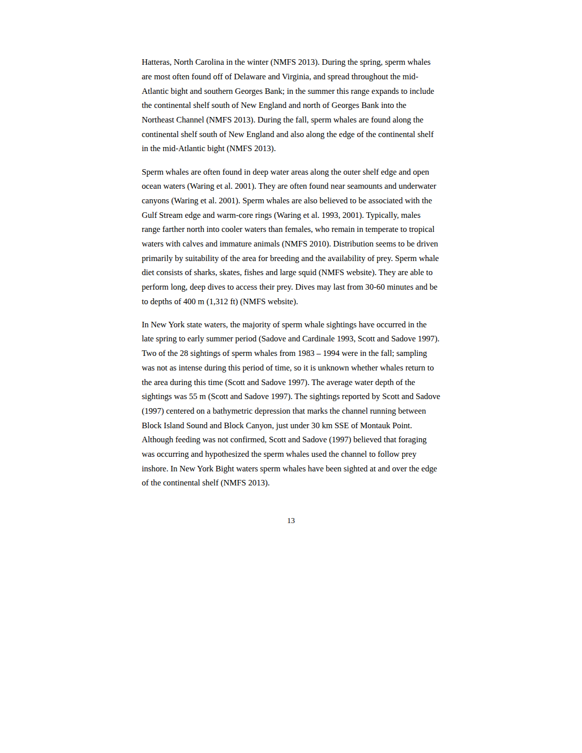Hatteras, North Carolina in the winter (NMFS 2013). During the spring, sperm whales are most often found off of Delaware and Virginia, and spread throughout the mid-Atlantic bight and southern Georges Bank; in the summer this range expands to include the continental shelf south of New England and north of Georges Bank into the Northeast Channel (NMFS 2013). During the fall, sperm whales are found along the continental shelf south of New England and also along the edge of the continental shelf in the mid-Atlantic bight (NMFS 2013).
Sperm whales are often found in deep water areas along the outer shelf edge and open ocean waters (Waring et al. 2001). They are often found near seamounts and underwater canyons (Waring et al. 2001). Sperm whales are also believed to be associated with the Gulf Stream edge and warm-core rings (Waring et al. 1993, 2001). Typically, males range farther north into cooler waters than females, who remain in temperate to tropical waters with calves and immature animals (NMFS 2010). Distribution seems to be driven primarily by suitability of the area for breeding and the availability of prey. Sperm whale diet consists of sharks, skates, fishes and large squid (NMFS website). They are able to perform long, deep dives to access their prey. Dives may last from 30-60 minutes and be to depths of 400 m (1,312 ft) (NMFS website).
In New York state waters, the majority of sperm whale sightings have occurred in the late spring to early summer period (Sadove and Cardinale 1993, Scott and Sadove 1997). Two of the 28 sightings of sperm whales from 1983 – 1994 were in the fall; sampling was not as intense during this period of time, so it is unknown whether whales return to the area during this time (Scott and Sadove 1997). The average water depth of the sightings was 55 m (Scott and Sadove 1997). The sightings reported by Scott and Sadove (1997) centered on a bathymetric depression that marks the channel running between Block Island Sound and Block Canyon, just under 30 km SSE of Montauk Point. Although feeding was not confirmed, Scott and Sadove (1997) believed that foraging was occurring and hypothesized the sperm whales used the channel to follow prey inshore. In New York Bight waters sperm whales have been sighted at and over the edge of the continental shelf (NMFS 2013).
13